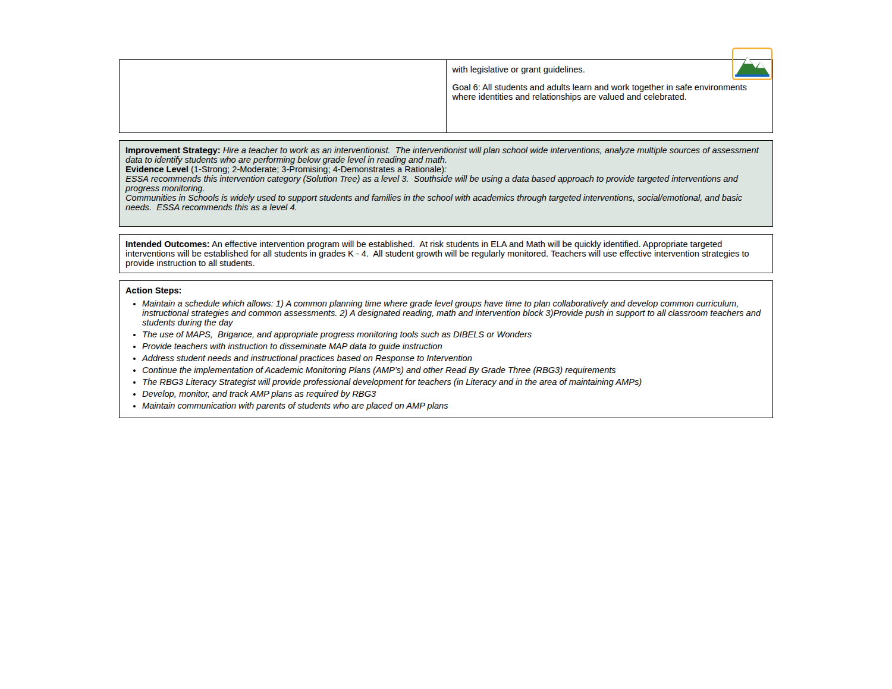| | with legislative or grant guidelines. Goal 6: All students and adults learn and work together in safe environments where identities and relationships are valued and celebrated. |
| Improvement Strategy: Hire a teacher to work as an interventionist. The interventionist will plan school wide interventions, analyze multiple sources of assessment data to identify students who are performing below grade level in reading and math. Evidence Level (1-Strong; 2-Moderate; 3-Promising; 4-Demonstrates a Rationale) : ESSA recommends this intervention category (Solution Tree) as a level 3. Southside will be using a data based approach to provide targeted interventions and progress monitoring. Communities in Schools is widely used to support students and families in the school with academics through targeted interventions, social/emotional, and basic needs. ESSA recommends this as a level 4. |
| Intended Outcomes: An effective intervention program will be established. At risk students in ELA and Math will be quickly identified. Appropriate targeted interventions will be established for all students in grades K - 4. All student growth will be regularly monitored. Teachers will use effective intervention strategies to provide instruction to all students. |
| Action Steps: Maintain a schedule which allows: 1) A common planning time where grade level groups have time to plan collaboratively and develop common curriculum, instructional strategies and common assessments. 2) A designated reading, math and intervention block 3)Provide push in support to all classroom teachers and students during the day The use of MAPS, Brigance, and appropriate progress monitoring tools such as DIBELS or Wonders Provide teachers with instruction to disseminate MAP data to guide instruction Address student needs and instructional practices based on Response to Intervention Continue the implementation of Academic Monitoring Plans (AMP’s) and other Read By Grade Three (RBG3) requirements The RBG3 Literacy Strategist will provide professional development for teachers (in Literacy and in the area of maintaining AMPs) Develop, monitor, and track AMP plans as required by RBG3 Maintain communication with parents of students who are placed on AMP plans |